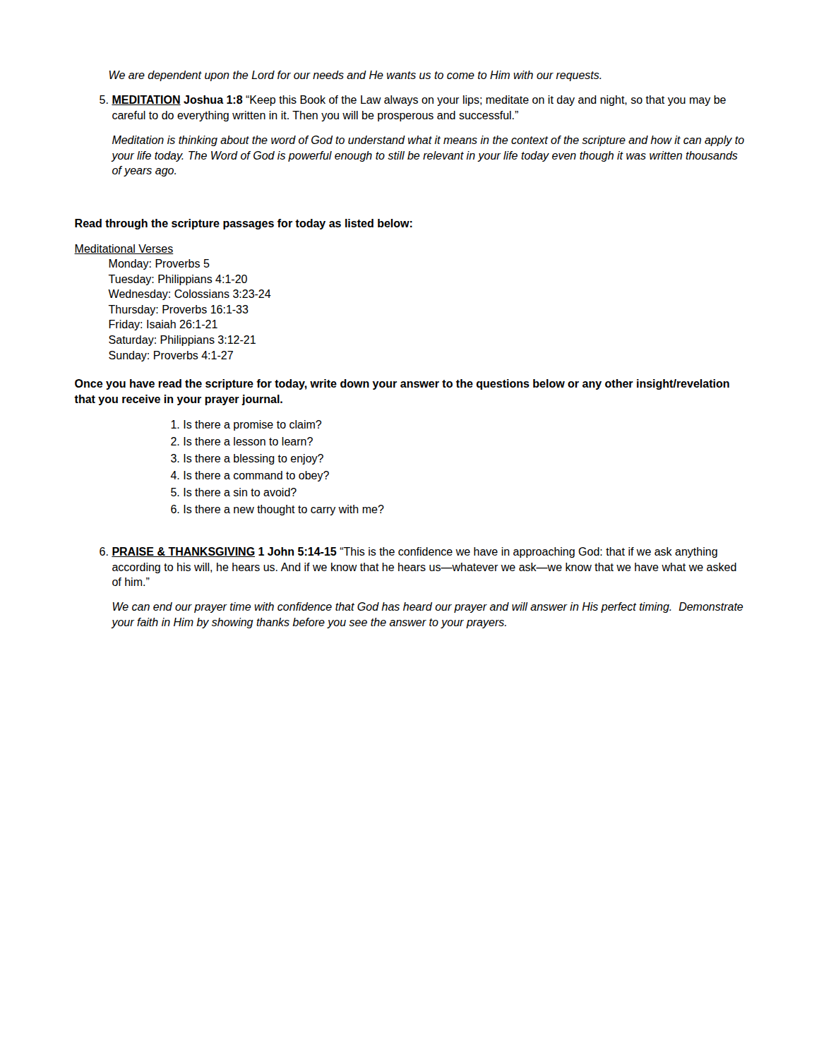We are dependent upon the Lord for our needs and He wants us to come to Him with our requests.
MEDITATION Joshua 1:8 “Keep this Book of the Law always on your lips; meditate on it day and night, so that you may be careful to do everything written in it. Then you will be prosperous and successful.”
Meditation is thinking about the word of God to understand what it means in the context of the scripture and how it can apply to your life today. The Word of God is powerful enough to still be relevant in your life today even though it was written thousands of years ago.
Read through the scripture passages for today as listed below:
Meditational Verses
Monday: Proverbs 5
Tuesday: Philippians 4:1-20
Wednesday: Colossians 3:23-24
Thursday: Proverbs 16:1-33
Friday: Isaiah 26:1-21
Saturday: Philippians 3:12-21
Sunday: Proverbs 4:1-27
Once you have read the scripture for today, write down your answer to the questions below or any other insight/revelation that you receive in your prayer journal.
Is there a promise to claim?
Is there a lesson to learn?
Is there a blessing to enjoy?
Is there a command to obey?
Is there a sin to avoid?
Is there a new thought to carry with me?
PRAISE & THANKSGIVING 1 John 5:14-15 “This is the confidence we have in approaching God: that if we ask anything according to his will, he hears us. And if we know that he hears us—whatever we ask—we know that we have what we asked of him.”
We can end our prayer time with confidence that God has heard our prayer and will answer in His perfect timing. Demonstrate your faith in Him by showing thanks before you see the answer to your prayers.